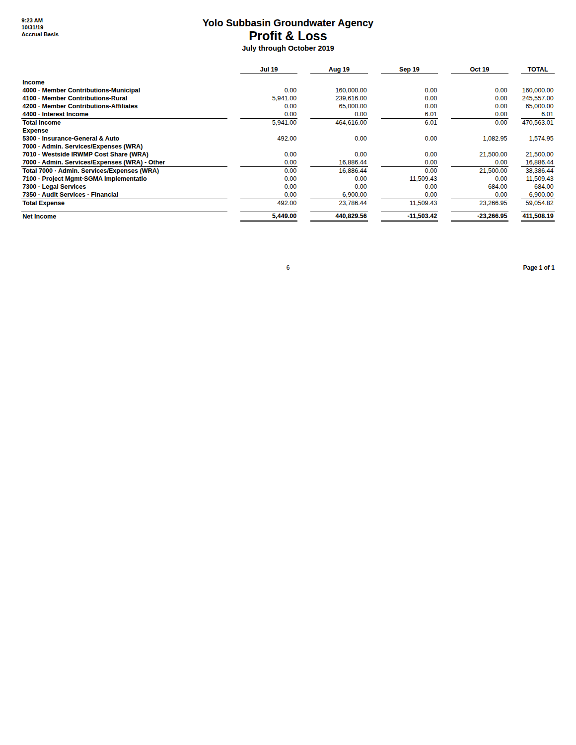9:23 AM
10/31/19
Accrual Basis
Yolo Subbasin Groundwater Agency
Profit & Loss
July through October 2019
| | | Jul 19 | | Aug 19 | | Sep 19 | | Oct 19 | | TOTAL |
| --- | --- | --- | --- | --- | --- | --- | --- | --- | --- | --- |
| Income | | | | | | | | | | |
| 4000 · Member Contributions-Municipal | | 0.00 | | 160,000.00 | | 0.00 | | 0.00 | | 160,000.00 |
| 4100 · Member Contributions-Rural | | 5,941.00 | | 239,616.00 | | 0.00 | | 0.00 | | 245,557.00 |
| 4200 · Member Contributions-Affiliates | | 0.00 | | 65,000.00 | | 0.00 | | 0.00 | | 65,000.00 |
| 4400 · Interest Income | | 0.00 | | 0.00 | | 6.01 | | 0.00 | | 6.01 |
| Total Income | | 5,941.00 | | 464,616.00 | | 6.01 | | 0.00 | | 470,563.01 |
| Expense | | | | | | | | | | |
| 5300 · Insurance-General & Auto | | 492.00 | | 0.00 | | 0.00 | | 1,082.95 | | 1,574.95 |
| 7000 · Admin. Services/Expenses (WRA) | | | | | | | | | | |
| 7010 · Westside IRWMP Cost Share (WRA) | | 0.00 | | 0.00 | | 0.00 | | 21,500.00 | | 21,500.00 |
| 7000 · Admin. Services/Expenses (WRA) - Other | | 0.00 | | 16,886.44 | | 0.00 | | 0.00 | | 16,886.44 |
| Total 7000 · Admin. Services/Expenses (WRA) | | 0.00 | | 16,886.44 | | 0.00 | | 21,500.00 | | 38,386.44 |
| 7100 · Project Mgmt-SGMA Implementatio | | 0.00 | | 0.00 | | 11,509.43 | | 0.00 | | 11,509.43 |
| 7300 · Legal Services | | 0.00 | | 0.00 | | 0.00 | | 684.00 | | 684.00 |
| 7350 · Audit Services - Financial | | 0.00 | | 6,900.00 | | 0.00 | | 0.00 | | 6,900.00 |
| Total Expense | | 492.00 | | 23,786.44 | | 11,509.43 | | 23,266.95 | | 59,054.82 |
| Net Income | | 5,449.00 | | 440,829.56 | | -11,503.42 | | -23,266.95 | | 411,508.19 |
6
Page 1 of 1